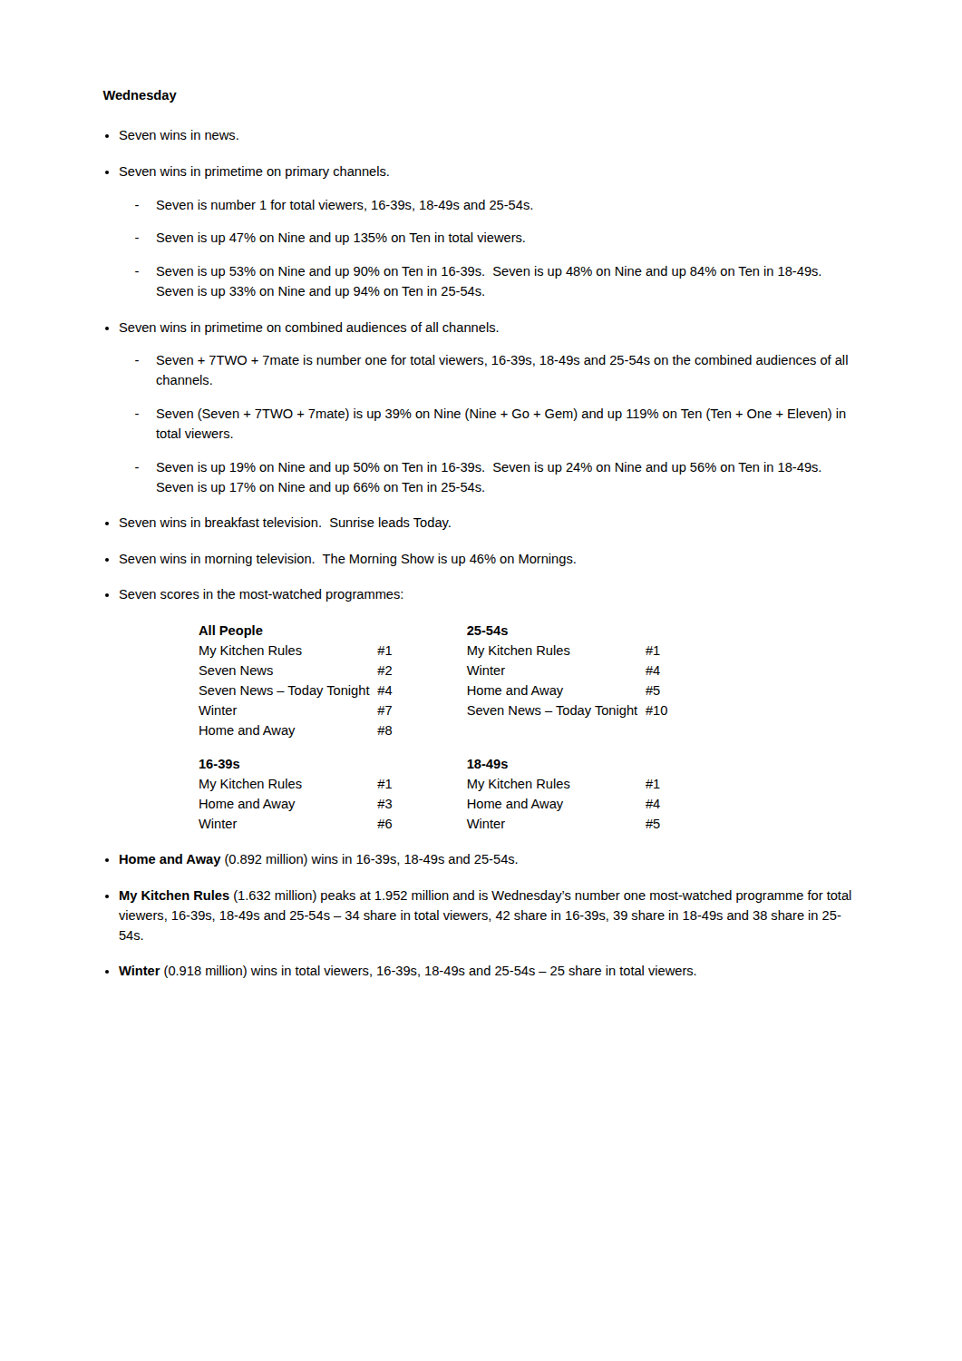Wednesday
Seven wins in news.
Seven wins in primetime on primary channels.
Seven is number 1 for total viewers, 16-39s, 18-49s and 25-54s.
Seven is up 47% on Nine and up 135% on Ten in total viewers.
Seven is up 53% on Nine and up 90% on Ten in 16-39s. Seven is up 48% on Nine and up 84% on Ten in 18-49s. Seven is up 33% on Nine and up 94% on Ten in 25-54s.
Seven wins in primetime on combined audiences of all channels.
Seven + 7TWO + 7mate is number one for total viewers, 16-39s, 18-49s and 25-54s on the combined audiences of all channels.
Seven (Seven + 7TWO + 7mate) is up 39% on Nine (Nine + Go + Gem) and up 119% on Ten (Ten + One + Eleven) in total viewers.
Seven is up 19% on Nine and up 50% on Ten in 16-39s. Seven is up 24% on Nine and up 56% on Ten in 18-49s. Seven is up 17% on Nine and up 66% on Ten in 25-54s.
Seven wins in breakfast television. Sunrise leads Today.
Seven wins in morning television. The Morning Show is up 46% on Mornings.
Seven scores in the most-watched programmes:
| All People | | | 25-54s | |
| My Kitchen Rules | #1 | | My Kitchen Rules | #1 |
| Seven News | #2 | | Winter | #4 |
| Seven News – Today Tonight | #4 | | Home and Away | #5 |
| Winter | #7 | | Seven News – Today Tonight | #10 |
| Home and Away | #8 | | | |
| 16-39s | | | 18-49s | |
| My Kitchen Rules | #1 | | My Kitchen Rules | #1 |
| Home and Away | #3 | | Home and Away | #4 |
| Winter | #6 | | Winter | #5 |
Home and Away (0.892 million) wins in 16-39s, 18-49s and 25-54s.
My Kitchen Rules (1.632 million) peaks at 1.952 million and is Wednesday’s number one most-watched programme for total viewers, 16-39s, 18-49s and 25-54s – 34 share in total viewers, 42 share in 16-39s, 39 share in 18-49s and 38 share in 25-54s.
Winter (0.918 million) wins in total viewers, 16-39s, 18-49s and 25-54s – 25 share in total viewers.